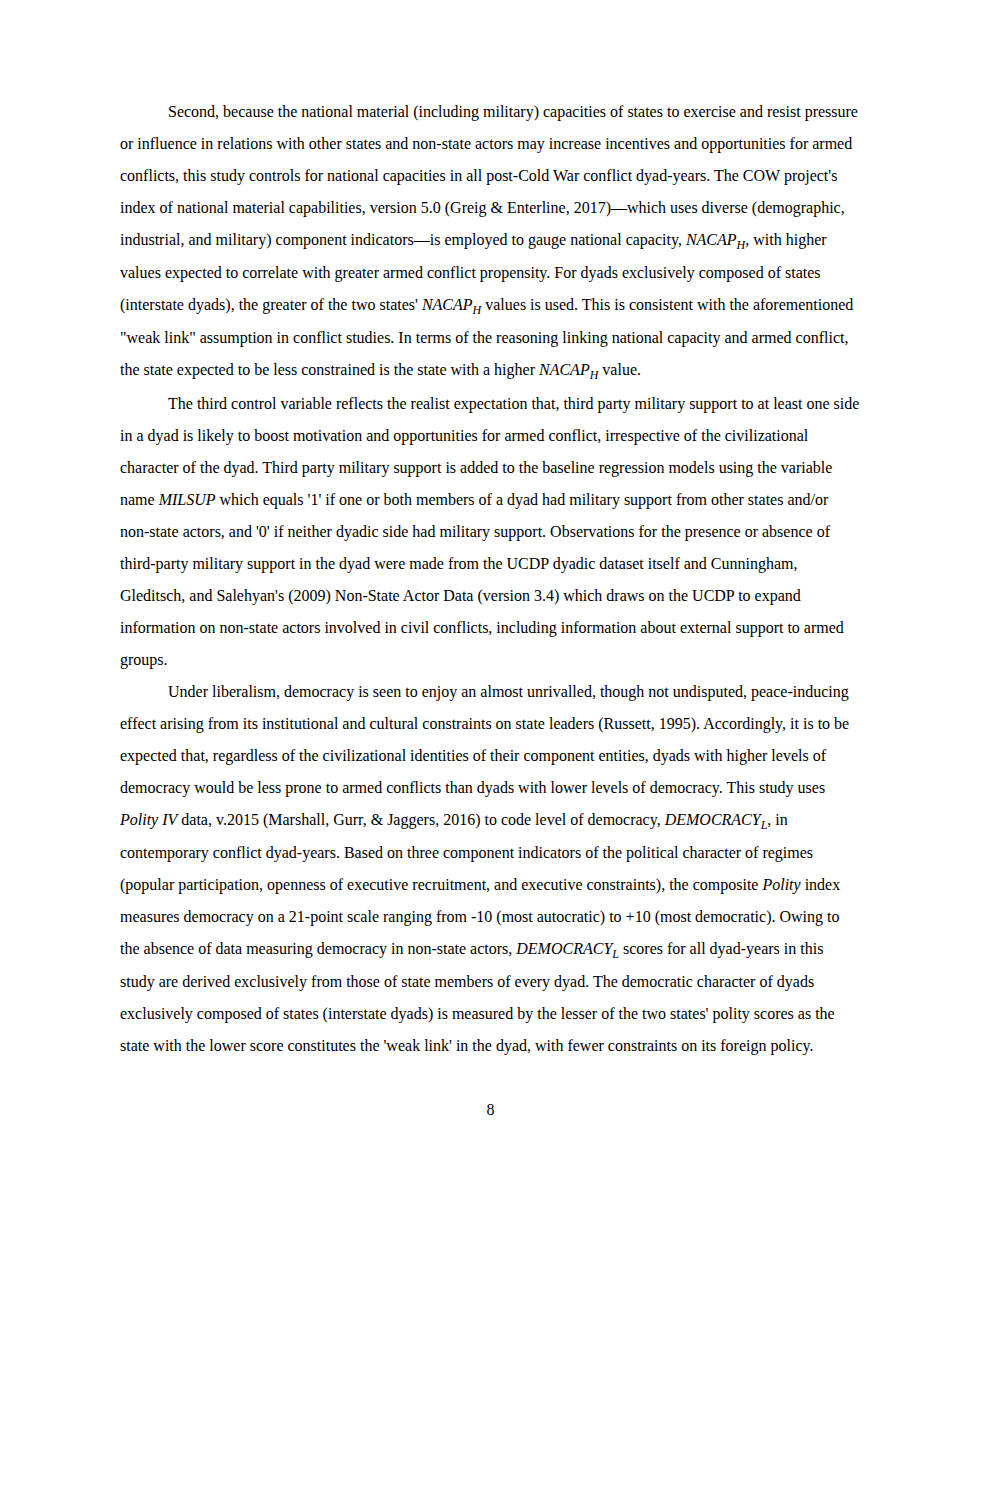Second, because the national material (including military) capacities of states to exercise and resist pressure or influence in relations with other states and non-state actors may increase incentives and opportunities for armed conflicts, this study controls for national capacities in all post-Cold War conflict dyad-years. The COW project's index of national material capabilities, version 5.0 (Greig & Enterline, 2017)—which uses diverse (demographic, industrial, and military) component indicators—is employed to gauge national capacity, NACAPH, with higher values expected to correlate with greater armed conflict propensity. For dyads exclusively composed of states (interstate dyads), the greater of the two states' NACAPH values is used. This is consistent with the aforementioned "weak link" assumption in conflict studies. In terms of the reasoning linking national capacity and armed conflict, the state expected to be less constrained is the state with a higher NACAPH value.
The third control variable reflects the realist expectation that, third party military support to at least one side in a dyad is likely to boost motivation and opportunities for armed conflict, irrespective of the civilizational character of the dyad. Third party military support is added to the baseline regression models using the variable name MILSUP which equals '1' if one or both members of a dyad had military support from other states and/or non-state actors, and '0' if neither dyadic side had military support. Observations for the presence or absence of third-party military support in the dyad were made from the UCDP dyadic dataset itself and Cunningham, Gleditsch, and Salehyan's (2009) Non-State Actor Data (version 3.4) which draws on the UCDP to expand information on non-state actors involved in civil conflicts, including information about external support to armed groups.
Under liberalism, democracy is seen to enjoy an almost unrivalled, though not undisputed, peace-inducing effect arising from its institutional and cultural constraints on state leaders (Russett, 1995). Accordingly, it is to be expected that, regardless of the civilizational identities of their component entities, dyads with higher levels of democracy would be less prone to armed conflicts than dyads with lower levels of democracy. This study uses Polity IV data, v.2015 (Marshall, Gurr, & Jaggers, 2016) to code level of democracy, DEMOCRACYL, in contemporary conflict dyad-years. Based on three component indicators of the political character of regimes (popular participation, openness of executive recruitment, and executive constraints), the composite Polity index measures democracy on a 21-point scale ranging from -10 (most autocratic) to +10 (most democratic). Owing to the absence of data measuring democracy in non-state actors, DEMOCRACYL scores for all dyad-years in this study are derived exclusively from those of state members of every dyad. The democratic character of dyads exclusively composed of states (interstate dyads) is measured by the lesser of the two states' polity scores as the state with the lower score constitutes the 'weak link' in the dyad, with fewer constraints on its foreign policy.
8